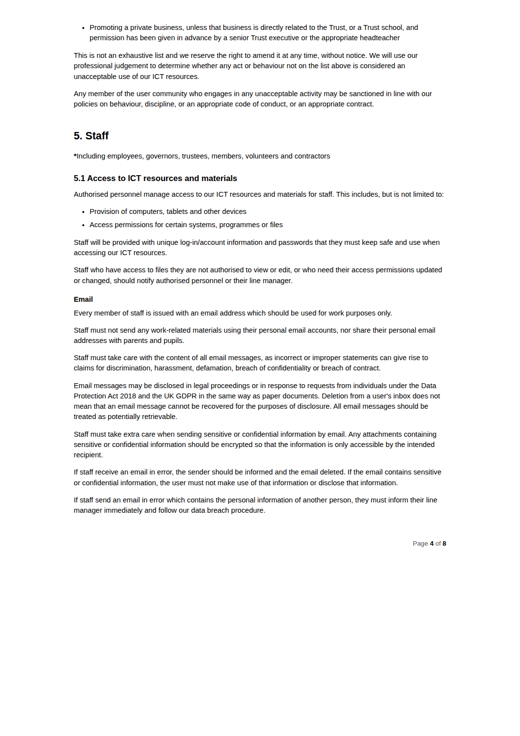Promoting a private business, unless that business is directly related to the Trust, or a Trust school, and permission has been given in advance by a senior Trust executive or the appropriate headteacher
This is not an exhaustive list and we reserve the right to amend it at any time, without notice. We will use our professional judgement to determine whether any act or behaviour not on the list above is considered an unacceptable use of our ICT resources.
Any member of the user community who engages in any unacceptable activity may be sanctioned in line with our policies on behaviour, discipline, or an appropriate code of conduct, or an appropriate contract.
5. Staff
*Including employees, governors, trustees, members, volunteers and contractors
5.1 Access to ICT resources and materials
Authorised personnel manage access to our ICT resources and materials for staff. This includes, but is not limited to:
Provision of computers, tablets and other devices
Access permissions for certain systems, programmes or files
Staff will be provided with unique log-in/account information and passwords that they must keep safe and use when accessing our ICT resources.
Staff who have access to files they are not authorised to view or edit, or who need their access permissions updated or changed, should notify authorised personnel or their line manager.
Email
Every member of staff is issued with an email address which should be used for work purposes only.
Staff must not send any work-related materials using their personal email accounts, nor share their personal email addresses with parents and pupils.
Staff must take care with the content of all email messages, as incorrect or improper statements can give rise to claims for discrimination, harassment, defamation, breach of confidentiality or breach of contract.
Email messages may be disclosed in legal proceedings or in response to requests from individuals under the Data Protection Act 2018 and the UK GDPR in the same way as paper documents. Deletion from a user's inbox does not mean that an email message cannot be recovered for the purposes of disclosure. All email messages should be treated as potentially retrievable.
Staff must take extra care when sending sensitive or confidential information by email. Any attachments containing sensitive or confidential information should be encrypted so that the information is only accessible by the intended recipient.
If staff receive an email in error, the sender should be informed and the email deleted. If the email contains sensitive or confidential information, the user must not make use of that information or disclose that information.
If staff send an email in error which contains the personal information of another person, they must inform their line manager immediately and follow our data breach procedure.
Page 4 of 8